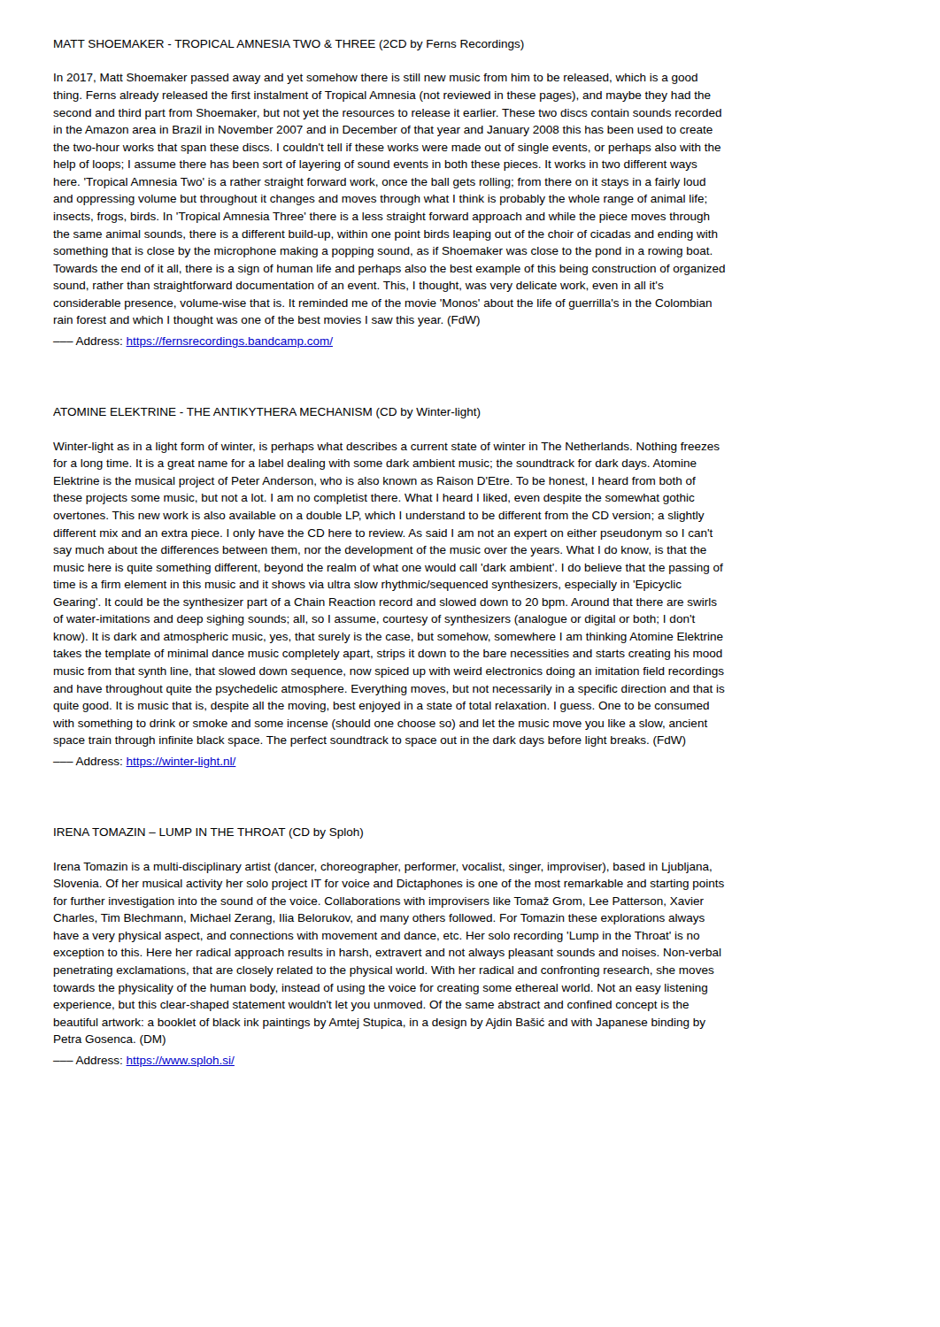MATT SHOEMAKER - TROPICAL AMNESIA TWO & THREE (2CD by Ferns Recordings)
In 2017, Matt Shoemaker passed away and yet somehow there is still new music from him to be released, which is a good thing. Ferns already released the first instalment of Tropical Amnesia (not reviewed in these pages), and maybe they had the second and third part from Shoemaker, but not yet the resources to release it earlier. These two discs contain sounds recorded in the Amazon area in Brazil in November 2007 and in December of that year and January 2008 this has been used to create the two-hour works that span these discs. I couldn't tell if these works were made out of single events, or perhaps also with the help of loops; I assume there has been sort of layering of sound events in both these pieces. It works in two different ways here. 'Tropical Amnesia Two' is a rather straight forward work, once the ball gets rolling; from there on it stays in a fairly loud and oppressing volume but throughout it changes and moves through what I think is probably the whole range of animal life; insects, frogs, birds. In 'Tropical Amnesia Three' there is a less straight forward approach and while the piece moves through the same animal sounds, there is a different build-up, within one point birds leaping out of the choir of cicadas and ending with something that is close by the microphone making a popping sound, as if Shoemaker was close to the pond in a rowing boat. Towards the end of it all, there is a sign of human life and perhaps also the best example of this being construction of organized sound, rather than straightforward documentation of an event. This, I thought, was very delicate work, even in all it's considerable presence, volume-wise that is. It reminded me of the movie 'Monos' about the life of guerrilla's in the Colombian rain forest and which I thought was one of the best movies I saw this year. (FdW)
––– Address: https://fernsrecordings.bandcamp.com/
ATOMINE ELEKTRINE - THE ANTIKYTHERA MECHANISM (CD by Winter-light)
Winter-light as in a light form of winter, is perhaps what describes a current state of winter in The Netherlands. Nothing freezes for a long time. It is a great name for a label dealing with some dark ambient music; the soundtrack for dark days. Atomine Elektrine is the musical project of Peter Anderson, who is also known as Raison D'Etre. To be honest, I heard from both of these projects some music, but not a lot. I am no completist there. What I heard I liked, even despite the somewhat gothic overtones. This new work is also available on a double LP, which I understand to be different from the CD version; a slightly different mix and an extra piece. I only have the CD here to review. As said I am not an expert on either pseudonym so I can't say much about the differences between them, nor the development of the music over the years. What I do know, is that the music here is quite something different, beyond the realm of what one would call 'dark ambient'. I do believe that the passing of time is a firm element in this music and it shows via ultra slow rhythmic/sequenced synthesizers, especially in 'Epicyclic Gearing'. It could be the synthesizer part of a Chain Reaction record and slowed down to 20 bpm. Around that there are swirls of water-imitations and deep sighing sounds; all, so I assume, courtesy of synthesizers (analogue or digital or both; I don't know). It is dark and atmospheric music, yes, that surely is the case, but somehow, somewhere I am thinking Atomine Elektrine takes the template of minimal dance music completely apart, strips it down to the bare necessities and starts creating his mood music from that synth line, that slowed down sequence, now spiced up with weird electronics doing an imitation field recordings and have throughout quite the psychedelic atmosphere. Everything moves, but not necessarily in a specific direction and that is quite good. It is music that is, despite all the moving, best enjoyed in a state of total relaxation. I guess. One to be consumed with something to drink or smoke and some incense (should one choose so) and let the music move you like a slow, ancient space train through infinite black space. The perfect soundtrack to space out in the dark days before light breaks. (FdW)
––– Address: https://winter-light.nl/
IRENA TOMAZIN – LUMP IN THE THROAT (CD by Sploh)
Irena Tomazin is a multi-disciplinary artist (dancer, choreographer, performer, vocalist, singer, improviser), based in Ljubljana, Slovenia. Of her musical activity her solo project IT for voice and Dictaphones is one of the most remarkable and starting points for further investigation into the sound of the voice. Collaborations with improvisers like Tomaž Grom, Lee Patterson, Xavier Charles, Tim Blechmann, Michael Zerang, Ilia Belorukov, and many others followed. For Tomazin these explorations always have a very physical aspect, and connections with movement and dance, etc. Her solo recording 'Lump in the Throat' is no exception to this. Here her radical approach results in harsh, extravert and not always pleasant sounds and noises. Non-verbal penetrating exclamations, that are closely related to the physical world. With her radical and confronting research, she moves towards the physicality of the human body, instead of using the voice for creating some ethereal world. Not an easy listening experience, but this clear-shaped statement wouldn't let you unmoved. Of the same abstract and confined concept is the beautiful artwork: a booklet of black ink paintings by Amtej Stupica, in a design by Ajdin Bašić and with Japanese binding by Petra Gosenca. (DM)
––– Address: https://www.sploh.si/